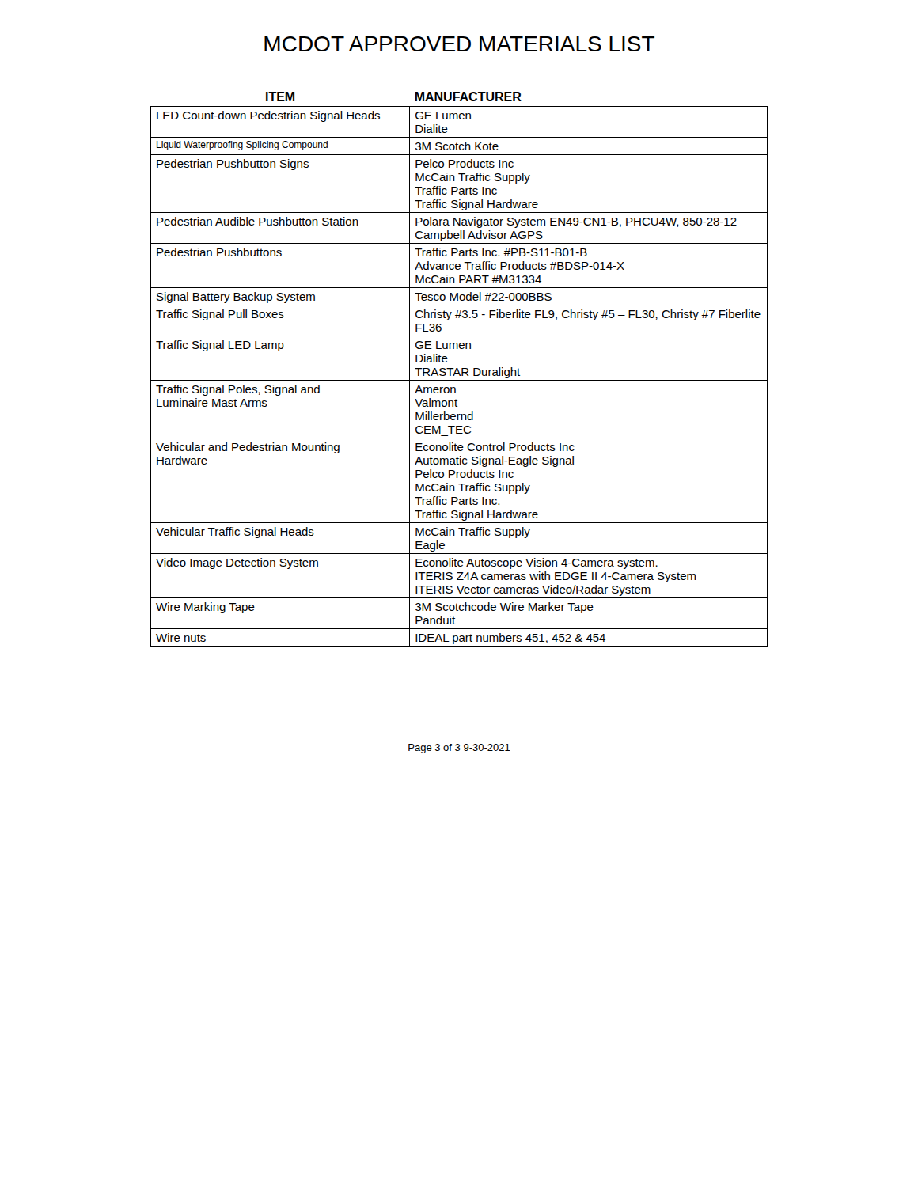MCDOT APPROVED MATERIALS LIST
| ITEM | MANUFACTURER |
| --- | --- |
| LED Count-down Pedestrian Signal Heads | GE Lumen Dialite |
| Liquid Waterproofing Splicing Compound | 3M Scotch Kote |
| Pedestrian Pushbutton Signs | Pelco Products Inc McCain Traffic Supply Traffic Parts Inc Traffic Signal Hardware |
| Pedestrian Audible Pushbutton Station | Polara Navigator System EN49-CN1-B, PHCU4W, 850-28-12 Campbell Advisor AGPS |
| Pedestrian Pushbuttons | Traffic Parts Inc. #PB-S11-B01-B Advance Traffic Products #BDSP-014-X McCain PART #M31334 |
| Signal Battery Backup System | Tesco Model #22-000BBS |
| Traffic Signal Pull Boxes | Christy #3.5 - Fiberlite FL9, Christy #5 – FL30, Christy #7 Fiberlite FL36 |
| Traffic Signal LED Lamp | GE Lumen Dialite TRASTAR Duralight |
| Traffic Signal Poles, Signal and Luminaire Mast Arms | Ameron Valmont Millerbernd CEM_TEC |
| Vehicular and Pedestrian Mounting Hardware | Econolite Control Products Inc Automatic Signal-Eagle Signal Pelco Products Inc McCain Traffic Supply Traffic Parts Inc. Traffic Signal Hardware |
| Vehicular Traffic Signal Heads | McCain Traffic Supply Eagle |
| Video Image Detection System | Econolite Autoscope Vision 4-Camera system. ITERIS Z4A cameras with EDGE II 4-Camera System ITERIS Vector cameras Video/Radar System |
| Wire Marking Tape | 3M Scotchcode Wire Marker Tape Panduit |
| Wire nuts | IDEAL part numbers 451, 452 & 454 |
Page 3 of 3 9-30-2021